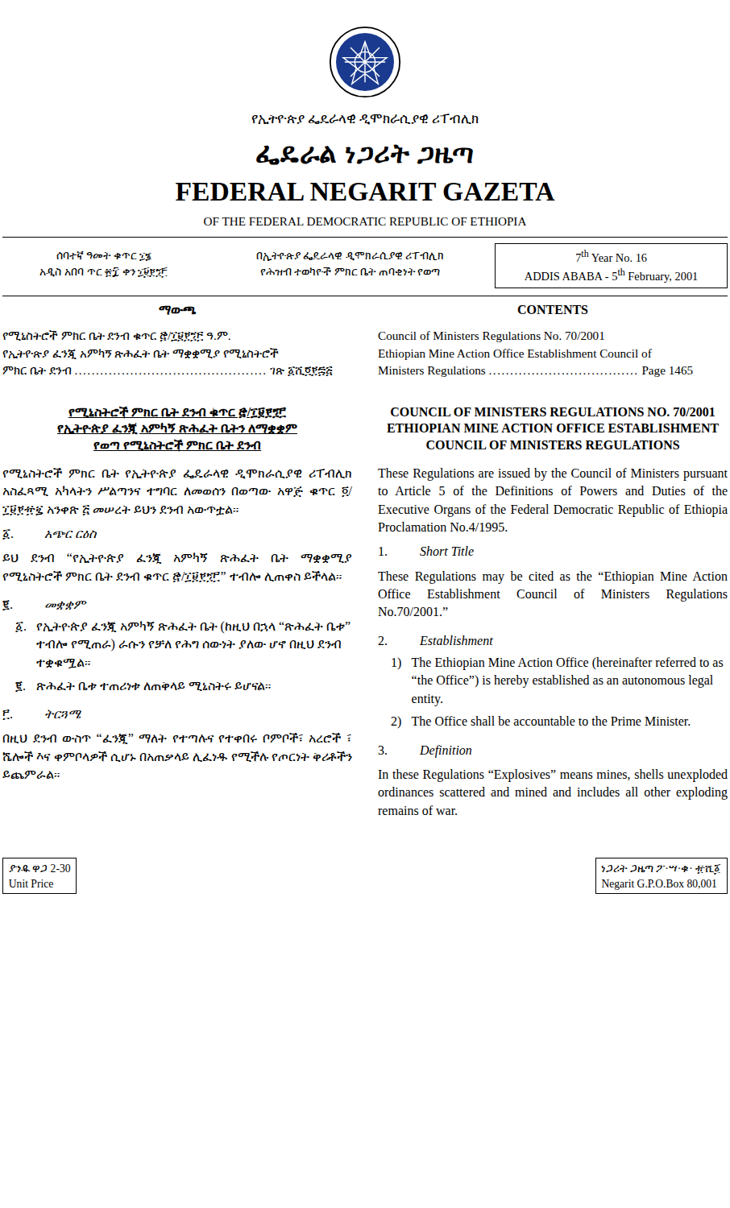የኢትዮጵያ ፌዴራላዊ ዲሞክራሲያዊ ሪፐብሊክ
ፌዴራል ነጋሪት ጋዜጣ
FEDERAL NEGARIT GAZETA
OF THE FEDERAL DEMOCRATIC REPUBLIC OF ETHIOPIA
| ሰባተኛ ዓመት ቁጥር ፲፮ አዲስ አበባ ጥር ፳፰ ቀን ፲፱፻፺፫ | በኢትዮጵያ ፌዴራላዊ ዲሞክራሲያዊ ሪፐብሊክ የሕዝብ ተወካዮች ምክር ቤት ጠባቂነት የወጣ | 7 th Year No. 16 ADDIS ABABA - 5 th February, 2001 |
ማውጫ
የሚኒስትሮች ምክር ቤት ደንብ ቁጥር ፸/፲፱፻፺፫ ዓ.ም.
የኢትዮጵያ ፈንጂ አምካኝ ጽሕፈት ቤት ማቋቋሚያ የሚኒስትሮች
ምክር ቤት ደንብ ............................................. ገጽ ፩ሺ፬፻፷፭
CONTENTS
Council of Ministers Regulations No. 70/2001
Ethiopian Mine Action Office Establishment Council of
Ministers Regulations ................................... Page 1465
የሚኒስትሮች ምክር ቤት ደንብ ቁጥር ፸/፲፱፻፺፫
የኢትዮጵያ ፈንጂ አምካኝ ጽሕፈት ቤትን ለማቋቋም
የወጣ የሚኒስትሮች ምክር ቤት ደንብ
የሚኒስትሮች ምክር ቤት የኢትዮጵያ ፌዴራላዊ ዲሞክራሲያዊ ሪፐብሊክ አስፈጻሚ አካላትን ሥልጣንና ተግባር ለመወሰን በወጣው አዋጅ ቁጥር ፬/፲፱፻፹፯ አንቀጽ ፭ መሠረት ይህን ደንብ አውጥቷል።
፩. አጭር ርዕስ
ይህ ደንብ “የኢትዮጵያ ፈንጂ አምካኝ ጽሕፈት ቤት ማቋቋሚያ የሚኒስትሮች ምክር ቤት ደንብ ቁጥር ፸/፲፱፻፺፫” ተብሎ ሊጠቀስ ይችላል።
፪. መቋቋም
፩. የኢትዮጵያ ፈንጂ አምካኝ ጽሕፈት ቤት (ከዚህ በኋላ “ጽሕፈት ቤቱ” ተብሎ የሚጠራ) ራሱን የቻለ የሕግ ሰውነት ያለው ሆኖ በዚህ ደንብ ተቋቁሟል።
፪. ጽሕፈት ቤቱ ተጠሪነቱ ለጠቅላይ ሚኒስትሩ ይሆናል።
፫. ትርጓሜ
በዚህ ደንብ ውስጥ “ፈንጂ” ማለት የተጣሉና የተቀበሩ ቦምቦች፣ አረሮች ፣ ሼሎች እና ቀምቦላዎች ሲሆኑ በአጠቃላይ ሊፈነዱ የሚችሉ የጦርነት ቅሪቶችን ይጨምራል።
COUNCIL OF MINISTERS REGULATIONS NO. 70/2001
ETHIOPIAN MINE ACTION OFFICE ESTABLISHMENT
COUNCIL OF MINISTERS REGULATIONS
These Regulations are issued by the Council of Ministers pursuant to Article 5 of the Definitions of Powers and Duties of the Executive Organs of the Federal Democratic Republic of Ethiopia Proclamation No.4/1995.
1. Short Title
These Regulations may be cited as the “Ethiopian Mine Action Office Establishment Council of Ministers Regulations No.70/2001.”
2. Establishment
1) The Ethiopian Mine Action Office (hereinafter referred to as “the Office”) is hereby established as an autonomous legal entity.
2) The Office shall be accountable to the Prime Minister.
3. Definition
In these Regulations “Explosives” means mines, shells unexploded ordinances scattered and mined and includes all other exploding remains of war.
ያንዱ ዋጋ 2-30
Unit Price
ነጋሪት ጋዜጣ ፖ·ሣ·ቁ· ፹ሺ፩
Negarit G.P.O.Box 80,001